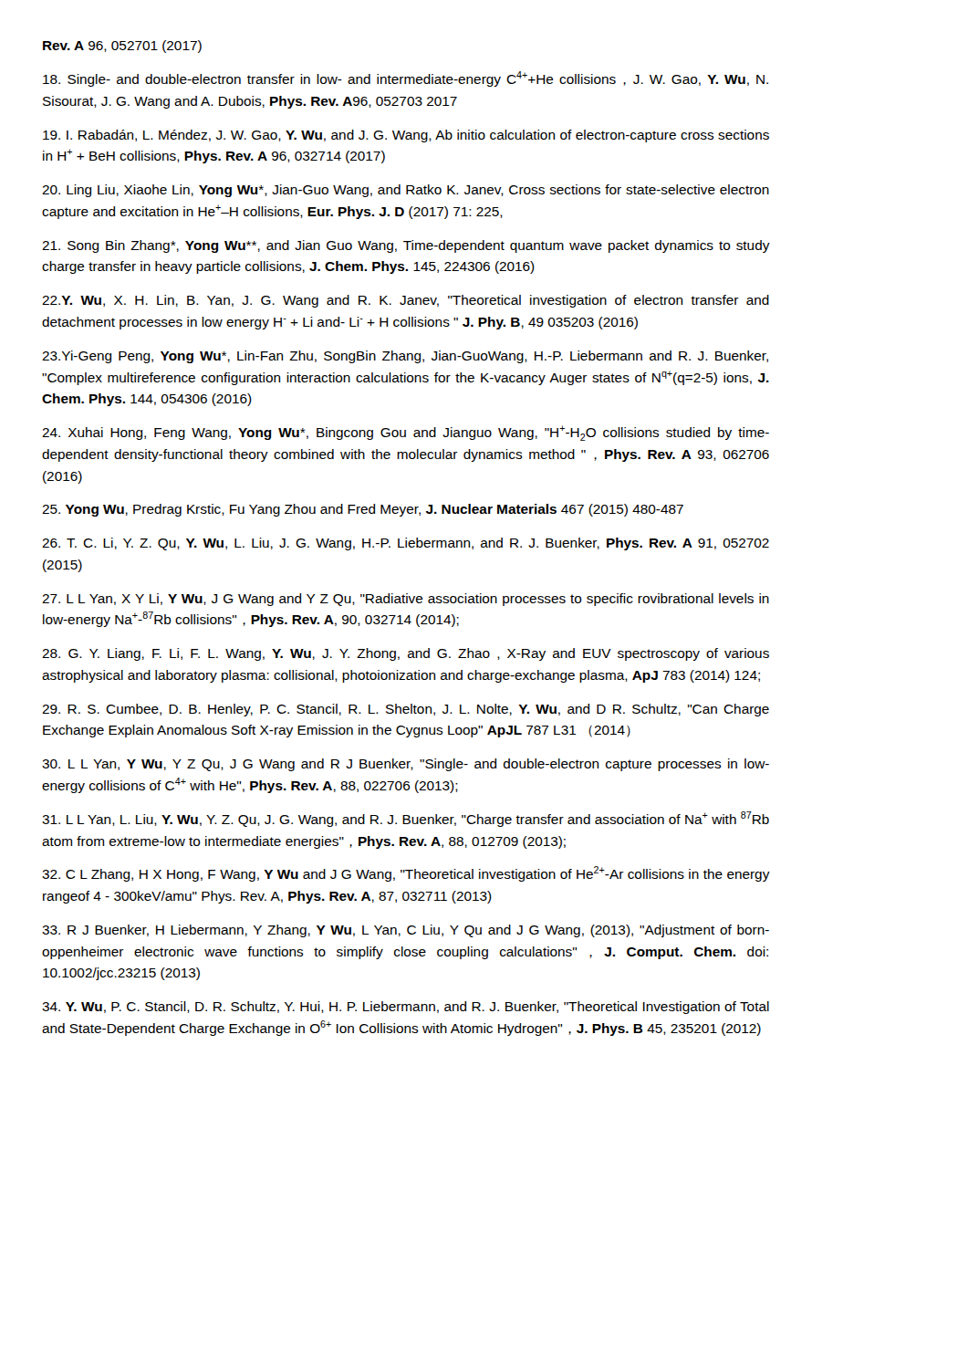Rev. A 96, 052701 (2017)
18. Single- and double-electron transfer in low- and intermediate-energy C4++He collisions，J. W. Gao, Y. Wu, N. Sisourat, J. G. Wang and A. Dubois, Phys. Rev. A96, 052703 2017
19. I. Rabadán, L. Méndez, J. W. Gao, Y. Wu, and J. G. Wang, Ab initio calculation of electron-capture cross sections in H+ + BeH collisions, Phys. Rev. A 96, 032714 (2017)
20. Ling Liu, Xiaohe Lin, Yong Wu*, Jian-Guo Wang, and Ratko K. Janev, Cross sections for state-selective electron capture and excitation in He+–H collisions, Eur. Phys. J. D (2017) 71: 225,
21. Song Bin Zhang*, Yong Wu**, and Jian Guo Wang, Time-dependent quantum wave packet dynamics to study charge transfer in heavy particle collisions, J. Chem. Phys. 145, 224306 (2016)
22.Y. Wu, X. H. Lin, B. Yan, J. G. Wang and R. K. Janev, "Theoretical investigation of electron transfer and detachment processes in low energy H- + Li and- Li- + H collisions " J. Phy. B, 49 035203 (2016)
23.Yi-Geng Peng, Yong Wu*, Lin-Fan Zhu, SongBin Zhang, Jian-GuoWang, H.-P. Liebermann and R. J. Buenker, "Complex multireference configuration interaction calculations for the K-vacancy Auger states of Nq+(q=2-5) ions, J. Chem. Phys. 144, 054306 (2016)
24. Xuhai Hong, Feng Wang, Yong Wu*, Bingcong Gou and Jianguo Wang, "H+-H2O collisions studied by time-dependent density-functional theory combined with the molecular dynamics method "，Phys. Rev. A 93, 062706 (2016)
25. Yong Wu, Predrag Krstic, Fu Yang Zhou and Fred Meyer, J. Nuclear Materials 467 (2015) 480-487
26. T. C. Li, Y. Z. Qu, Y. Wu, L. Liu, J. G. Wang, H.-P. Liebermann, and R. J. Buenker, Phys. Rev. A 91, 052702 (2015)
27. L L Yan, X Y Li, Y Wu, J G Wang and Y Z Qu, "Radiative association processes to specific rovibrational levels in low-energy Na+-87Rb collisions"，Phys. Rev. A, 90, 032714 (2014);
28. G. Y. Liang, F. Li, F. L. Wang, Y. Wu, J. Y. Zhong, and G. Zhao , X-Ray and EUV spectroscopy of various astrophysical and laboratory plasma: collisional, photoionization and charge-exchange plasma, ApJ 783 (2014) 124;
29. R. S. Cumbee, D. B. Henley, P. C. Stancil, R. L. Shelton, J. L. Nolte, Y. Wu, and D R. Schultz, "Can Charge Exchange Explain Anomalous Soft X-ray Emission in the Cygnus Loop" ApJL 787 L31 （2014）
30. L L Yan, Y Wu, Y Z Qu, J G Wang and R J Buenker, "Single- and double-electron capture processes in low-energy collisions of C4+ with He", Phys. Rev. A, 88, 022706 (2013);
31. L L Yan, L. Liu, Y. Wu, Y. Z. Qu, J. G. Wang, and R. J. Buenker, "Charge transfer and association of Na+ with 87Rb atom from extreme-low to intermediate energies"，Phys. Rev. A, 88, 012709 (2013);
32. C L Zhang, H X Hong, F Wang, Y Wu and J G Wang, "Theoretical investigation of He2+-Ar collisions in the energy rangeof 4 - 300keV/amu" Phys. Rev. A, Phys. Rev. A, 87, 032711 (2013)
33. R J Buenker, H Liebermann, Y Zhang, Y Wu, L Yan, C Liu, Y Qu and J G Wang, (2013), "Adjustment of born-oppenheimer electronic wave functions to simplify close coupling calculations"，J. Comput. Chem. doi: 10.1002/jcc.23215 (2013)
34. Y. Wu, P. C. Stancil, D. R. Schultz, Y. Hui, H. P. Liebermann, and R. J. Buenker, "Theoretical Investigation of Total and State-Dependent Charge Exchange in O6+ Ion Collisions with Atomic Hydrogen"，J. Phys. B 45, 235201 (2012)